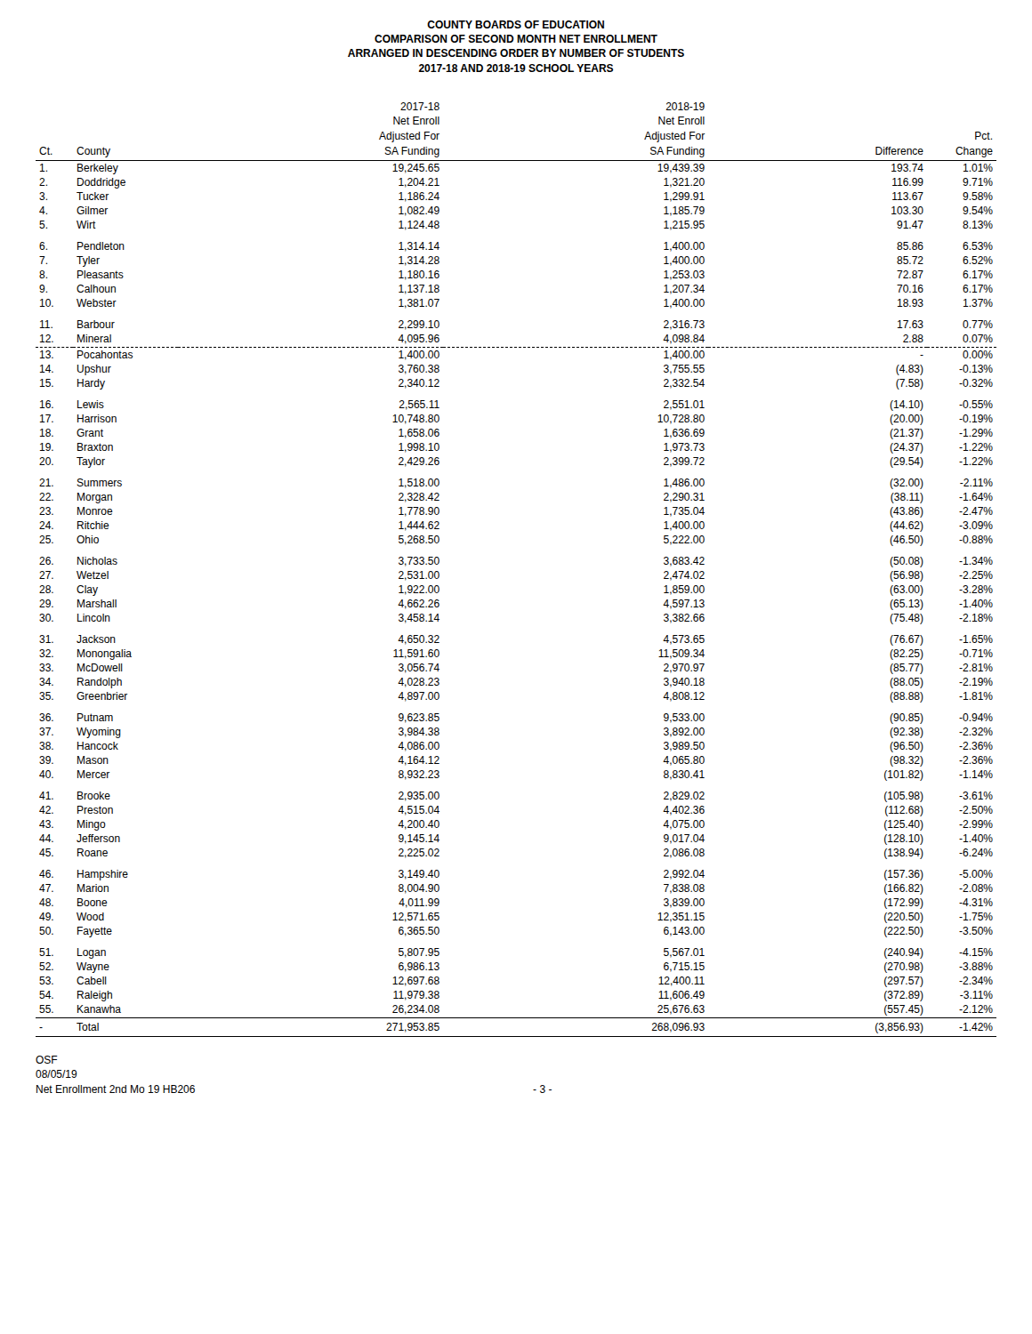COUNTY BOARDS OF EDUCATION
COMPARISON OF SECOND MONTH NET ENROLLMENT
ARRANGED IN DESCENDING ORDER BY NUMBER OF STUDENTS
2017-18 AND 2018-19 SCHOOL YEARS
| | | 2017-18 | 2018-19 | | |
| --- | --- | --- | --- | --- | --- |
| | | Net Enroll | Net Enroll | | |
| | | Adjusted For | Adjusted For | | Pct. |
| Ct. | County | SA Funding | SA Funding | Difference | Change |
| 1. | Berkeley | 19,245.65 | 19,439.39 | 193.74 | 1.01% |
| 2. | Doddridge | 1,204.21 | 1,321.20 | 116.99 | 9.71% |
| 3. | Tucker | 1,186.24 | 1,299.91 | 113.67 | 9.58% |
| 4. | Gilmer | 1,082.49 | 1,185.79 | 103.30 | 9.54% |
| 5. | Wirt | 1,124.48 | 1,215.95 | 91.47 | 8.13% |
| 6. | Pendleton | 1,314.14 | 1,400.00 | 85.86 | 6.53% |
| 7. | Tyler | 1,314.28 | 1,400.00 | 85.72 | 6.52% |
| 8. | Pleasants | 1,180.16 | 1,253.03 | 72.87 | 6.17% |
| 9. | Calhoun | 1,137.18 | 1,207.34 | 70.16 | 6.17% |
| 10. | Webster | 1,381.07 | 1,400.00 | 18.93 | 1.37% |
| 11. | Barbour | 2,299.10 | 2,316.73 | 17.63 | 0.77% |
| 12. | Mineral | 4,095.96 | 4,098.84 | 2.88 | 0.07% |
| 13. | Pocahontas | 1,400.00 | 1,400.00 | - | 0.00% |
| 14. | Upshur | 3,760.38 | 3,755.55 | (4.83) | -0.13% |
| 15. | Hardy | 2,340.12 | 2,332.54 | (7.58) | -0.32% |
| 16. | Lewis | 2,565.11 | 2,551.01 | (14.10) | -0.55% |
| 17. | Harrison | 10,748.80 | 10,728.80 | (20.00) | -0.19% |
| 18. | Grant | 1,658.06 | 1,636.69 | (21.37) | -1.29% |
| 19. | Braxton | 1,998.10 | 1,973.73 | (24.37) | -1.22% |
| 20. | Taylor | 2,429.26 | 2,399.72 | (29.54) | -1.22% |
| 21. | Summers | 1,518.00 | 1,486.00 | (32.00) | -2.11% |
| 22. | Morgan | 2,328.42 | 2,290.31 | (38.11) | -1.64% |
| 23. | Monroe | 1,778.90 | 1,735.04 | (43.86) | -2.47% |
| 24. | Ritchie | 1,444.62 | 1,400.00 | (44.62) | -3.09% |
| 25. | Ohio | 5,268.50 | 5,222.00 | (46.50) | -0.88% |
| 26. | Nicholas | 3,733.50 | 3,683.42 | (50.08) | -1.34% |
| 27. | Wetzel | 2,531.00 | 2,474.02 | (56.98) | -2.25% |
| 28. | Clay | 1,922.00 | 1,859.00 | (63.00) | -3.28% |
| 29. | Marshall | 4,662.26 | 4,597.13 | (65.13) | -1.40% |
| 30. | Lincoln | 3,458.14 | 3,382.66 | (75.48) | -2.18% |
| 31. | Jackson | 4,650.32 | 4,573.65 | (76.67) | -1.65% |
| 32. | Monongalia | 11,591.60 | 11,509.34 | (82.25) | -0.71% |
| 33. | McDowell | 3,056.74 | 2,970.97 | (85.77) | -2.81% |
| 34. | Randolph | 4,028.23 | 3,940.18 | (88.05) | -2.19% |
| 35. | Greenbrier | 4,897.00 | 4,808.12 | (88.88) | -1.81% |
| 36. | Putnam | 9,623.85 | 9,533.00 | (90.85) | -0.94% |
| 37. | Wyoming | 3,984.38 | 3,892.00 | (92.38) | -2.32% |
| 38. | Hancock | 4,086.00 | 3,989.50 | (96.50) | -2.36% |
| 39. | Mason | 4,164.12 | 4,065.80 | (98.32) | -2.36% |
| 40. | Mercer | 8,932.23 | 8,830.41 | (101.82) | -1.14% |
| 41. | Brooke | 2,935.00 | 2,829.02 | (105.98) | -3.61% |
| 42. | Preston | 4,515.04 | 4,402.36 | (112.68) | -2.50% |
| 43. | Mingo | 4,200.40 | 4,075.00 | (125.40) | -2.99% |
| 44. | Jefferson | 9,145.14 | 9,017.04 | (128.10) | -1.40% |
| 45. | Roane | 2,225.02 | 2,086.08 | (138.94) | -6.24% |
| 46. | Hampshire | 3,149.40 | 2,992.04 | (157.36) | -5.00% |
| 47. | Marion | 8,004.90 | 7,838.08 | (166.82) | -2.08% |
| 48. | Boone | 4,011.99 | 3,839.00 | (172.99) | -4.31% |
| 49. | Wood | 12,571.65 | 12,351.15 | (220.50) | -1.75% |
| 50. | Fayette | 6,365.50 | 6,143.00 | (222.50) | -3.50% |
| 51. | Logan | 5,807.95 | 5,567.01 | (240.94) | -4.15% |
| 52. | Wayne | 6,986.13 | 6,715.15 | (270.98) | -3.88% |
| 53. | Cabell | 12,697.68 | 12,400.11 | (297.57) | -2.34% |
| 54. | Raleigh | 11,979.38 | 11,606.49 | (372.89) | -3.11% |
| 55. | Kanawha | 26,234.08 | 25,676.63 | (557.45) | -2.12% |
| - | Total | 271,953.85 | 268,096.93 | (3,856.93) | -1.42% |
OSF
08/05/19
Net Enrollment 2nd Mo 19 HB206 - 3 -